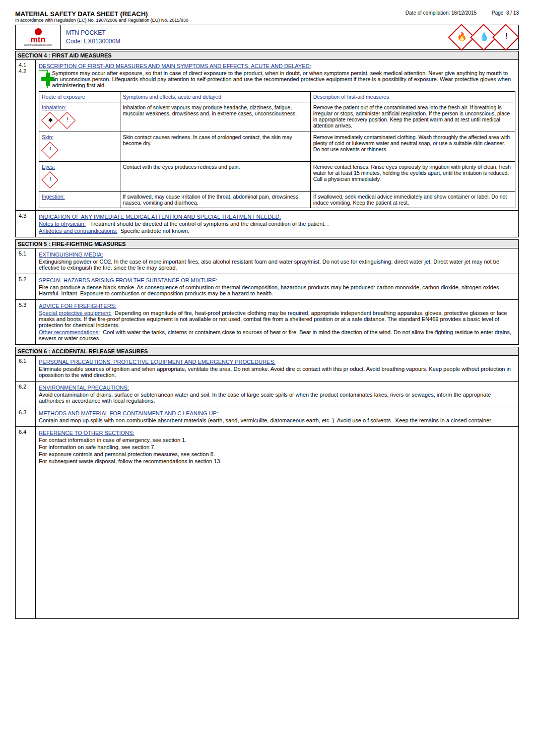MATERIAL SAFETY DATA SHEET (REACH)
In accordance with Regulation (EC) No. 1907/2006 and Regulation (EU) No. 2015/830
Date of compilation: 16/12/2015 Page 3 / 13
mtn
www.montanacolors.com
MTN POCKET
Code: EX0130000M
🔥 💧 !
SECTION 4 : FIRST AID MEASURES
4.1
4.2
DESCRIPTION OF FIRST-AID MEASURES AND MAIN SYMPTOMS AND EFFECTS, ACUTE AND DELAYED:
Symptoms may occur after exposure, so that in case of direct exposure to the product, when in doubt, or when symptoms persist, seek medical attention. Never give anything by mouth to an unconscious person. Lifeguards should pay attention to self-protection and use the recommended protective equipment if there is a possibility of exposure. Wear protective gloves when administering first aid.
| Route of exposure | Symptoms and effects, acute and delayed | Description of first-aid measures |
| --- | --- | --- |
| Inhalation: ◆ ! | Inhalation of solvent vapours may produce headache, dizziness, fatigue, muscular weakness, drowsiness and, in extreme cases, unconsciousness. | Remove the patient out of the contaminated area into the fresh air. If breathing is irregular or stops, administer artificial respiration. If the person is unconscious, place in appropriate recovery position. Keep the patient warm and at rest until medical attention arrives. |
| Skin: ! | Skin contact causes redness. In case of prolonged contact, the skin may become dry. | Remove immediately contaminated clothing. Wash thoroughly the affected area with plenty of cold or lukewarm water and neutral soap, or use a suitable skin cleanser. Do not use solvents or thinners. |
| Eyes: ! | Contact with the eyes produces redness and pain. | Remove contact lenses. Rinse eyes copiously by irrigation with plenty of clean, fresh water for at least 15 minutes, holding the eyelids apart, until the irritation is reduced. Call a physician immediately. |
| Ingestion: | If swallowed, may cause irritation of the throat, abdominal pain, drowsiness, nausea, vomiting and diarrhoea. | If swallowed, seek medical advice immediately and show container or label. Do not induce vomiting. Keep the patient at rest. |
4.3
INDICATION OF ANY IMMEDIATE MEDICAL ATTENTION AND SPECIAL TREATMENT NEEDED:
Notes to physician: Treatment should be directed at the control of symptoms and the clinical condition of the patient. .
Antidotes and contraindications: Specific antidote not known.
SECTION 5 : FIRE-FIGHTING MEASURES
5.1
EXTINGUISHING MEDIA:
Extinguishing powder or CO2. In the case of more important fires, also alcohol resistant foam and water spray/mist. Do not use for extinguishing: direct water jet. Direct water jet may not be effective to extinguish the fire, since the fire may spread.
5.2
SPECIAL HAZARDS ARISING FROM THE SUBSTANCE OR MIXTURE:
Fire can produce a dense black smoke. As consequence of combustion or thermal decomposition, hazardous products may be produced: carbon monoxide, carbon dioxide, nitrogen oxides. Harmful. Irritant. Exposure to combustion or decomposition products may be a hazard to health.
5.3
ADVICE FOR FIREFIGHTERS:
Special protective equipment: Depending on magnitude of fire, heat-proof protective clothing may be required, appropriate independent breathing apparatus, gloves, protective glasses or face masks and boots. If the fire-proof protective equipment is not available or not used, combat fire from a sheltered position or at a safe distance. The standard EN469 provides a basic level of protection for chemical incidents.
Other recommendations: Cool with water the tanks, cisterns or containers close to sources of heat or fire. Bear in mind the direction of the wind. Do not allow fire-fighting residue to enter drains, sewers or water courses.
SECTION 6 : ACCIDENTAL RELEASE MEASURES
6.1
PERSONAL PRECAUTIONS, PROTECTIVE EQUIPMENT AND EMERGENCY PROCEDURES:
Eliminate possible sources of ignition and when appropriate, ventilate the area. Do not smoke. Avoid dire ct contact with this pr oduct. Avoid breathing vapours. Keep people without protection in opossition to the wind direction.
6.2
ENVIRONMENTAL PRECAUTIONS:
Avoid contamination of drains, surface or subterranean water and soil. In the case of large scale spills or when the product contaminates lakes, rivers or sewages, inform the appropriate authorities in accordance with local regulations.
6.3
METHODS AND MATERIAL FOR CONTAINMENT AND C LEANING UP:
Contain and mop up spills with non-combustible absorbent materials (earth, sand, vermiculite, diatomaceous earth, etc..). Avoid use o f solvents . Keep the remains in a closed container.
6.4
REFERENCE TO OTHER SECTIONS:
For contact information in case of emergency, see section 1.
For information on safe handling, see section 7.
For exposure controls and personal protection measures, see section 8.
For subsequent waste disposal, follow the recommendations in section 13.